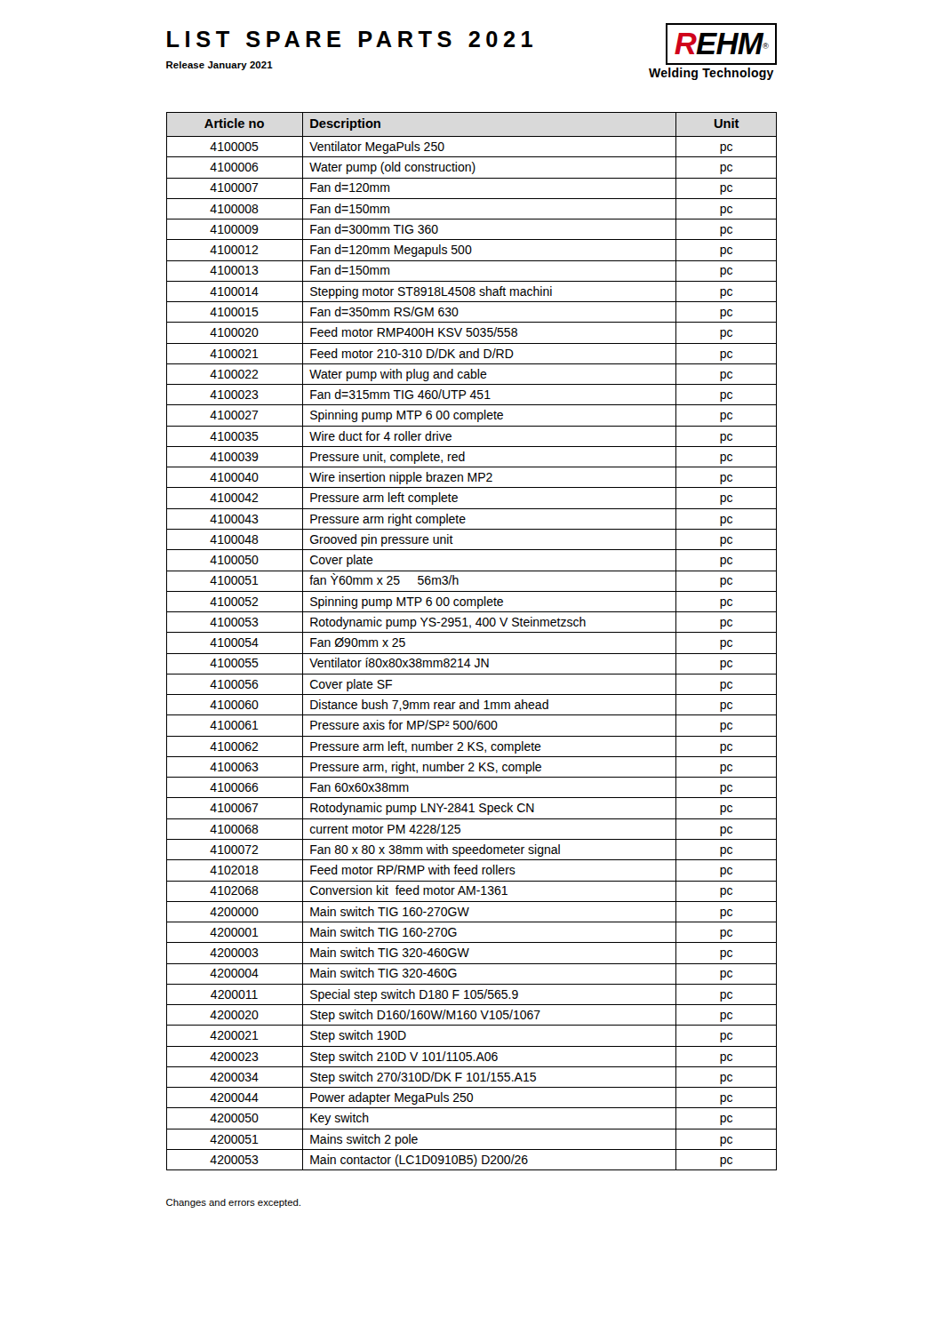LIST SPARE PARTS 2021
Release January 2021
REHM®
Welding Technology
| Article no | Description | Unit |
| --- | --- | --- |
| 4100005 | Ventilator MegaPuls 250 | pc |
| 4100006 | Water pump (old construction) | pc |
| 4100007 | Fan d=120mm | pc |
| 4100008 | Fan d=150mm | pc |
| 4100009 | Fan d=300mm TIG 360 | pc |
| 4100012 | Fan d=120mm Megapuls 500 | pc |
| 4100013 | Fan d=150mm | pc |
| 4100014 | Stepping motor ST8918L4508 shaft machini | pc |
| 4100015 | Fan d=350mm RS/GM 630 | pc |
| 4100020 | Feed motor RMP400H KSV 5035/558 | pc |
| 4100021 | Feed motor 210-310 D/DK and D/RD | pc |
| 4100022 | Water pump with plug and cable | pc |
| 4100023 | Fan d=315mm TIG 460/UTP 451 | pc |
| 4100027 | Spinning pump MTP 6 00 complete | pc |
| 4100035 | Wire duct for 4 roller drive | pc |
| 4100039 | Pressure unit, complete, red | pc |
| 4100040 | Wire insertion nipple brazen MP2 | pc |
| 4100042 | Pressure arm left complete | pc |
| 4100043 | Pressure arm right complete | pc |
| 4100048 | Grooved pin pressure unit | pc |
| 4100050 | Cover plate | pc |
| 4100051 | fan Ỳ60mm x 25 56m3/h | pc |
| 4100052 | Spinning pump MTP 6 00 complete | pc |
| 4100053 | Rotodynamic pump YS-2951, 400 V Steinmetzsch | pc |
| 4100054 | Fan Ø90mm x 25 | pc |
| 4100055 | Ventilator í80x80x38mm8214 JN | pc |
| 4100056 | Cover plate SF | pc |
| 4100060 | Distance bush 7,9mm rear and 1mm ahead | pc |
| 4100061 | Pressure axis for MP/SP² 500/600 | pc |
| 4100062 | Pressure arm left, number 2 KS, complete | pc |
| 4100063 | Pressure arm, right, number 2 KS, comple | pc |
| 4100066 | Fan 60x60x38mm | pc |
| 4100067 | Rotodynamic pump LNY-2841 Speck CN | pc |
| 4100068 | current motor PM 4228/125 | pc |
| 4100072 | Fan 80 x 80 x 38mm with speedometer signal | pc |
| 4102018 | Feed motor RP/RMP with feed rollers | pc |
| 4102068 | Conversion kit feed motor AM-1361 | pc |
| 4200000 | Main switch TIG 160-270GW | pc |
| 4200001 | Main switch TIG 160-270G | pc |
| 4200003 | Main switch TIG 320-460GW | pc |
| 4200004 | Main switch TIG 320-460G | pc |
| 4200011 | Special step switch D180 F 105/565.9 | pc |
| 4200020 | Step switch D160/160W/M160 V105/1067 | pc |
| 4200021 | Step switch 190D | pc |
| 4200023 | Step switch 210D V 101/1105.A06 | pc |
| 4200034 | Step switch 270/310D/DK F 101/155.A15 | pc |
| 4200044 | Power adapter MegaPuls 250 | pc |
| 4200050 | Key switch | pc |
| 4200051 | Mains switch 2 pole | pc |
| 4200053 | Main contactor (LC1D0910B5) D200/26 | pc |
Changes and errors excepted.